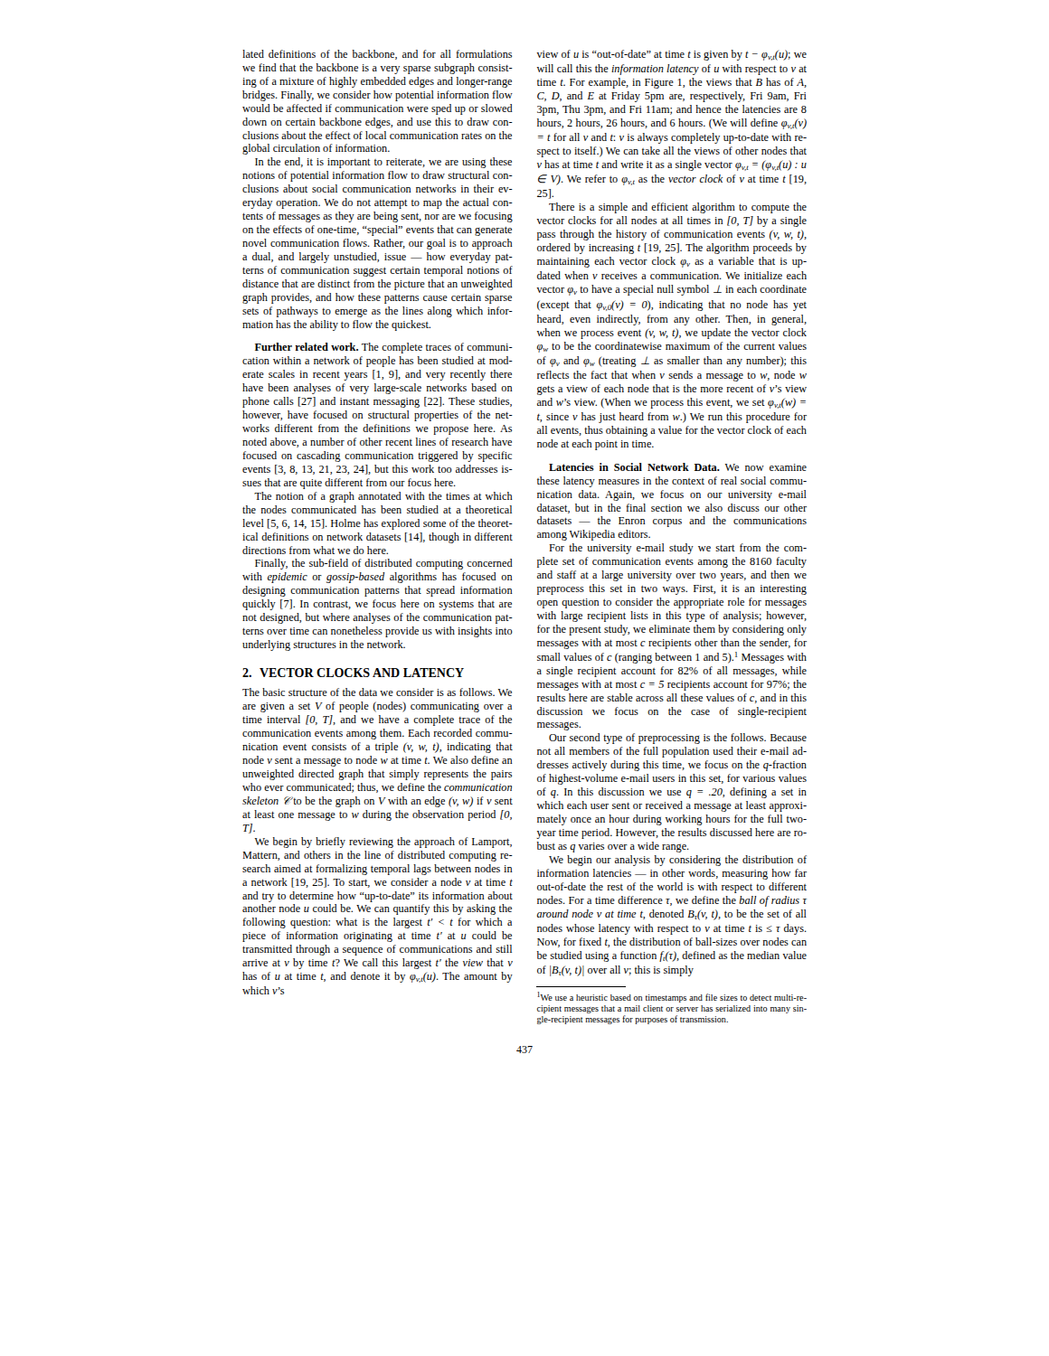lated definitions of the backbone, and for all formulations we find that the backbone is a very sparse subgraph consisting of a mixture of highly embedded edges and longer-range bridges. Finally, we consider how potential information flow would be affected if communication were sped up or slowed down on certain backbone edges, and use this to draw conclusions about the effect of local communication rates on the global circulation of information.
In the end, it is important to reiterate, we are using these notions of potential information flow to draw structural conclusions about social communication networks in their everyday operation. We do not attempt to map the actual contents of messages as they are being sent, nor are we focusing on the effects of one-time, “special” events that can generate novel communication flows. Rather, our goal is to approach a dual, and largely unstudied, issue — how everyday patterns of communication suggest certain temporal notions of distance that are distinct from the picture that an unweighted graph provides, and how these patterns cause certain sparse sets of pathways to emerge as the lines along which information has the ability to flow the quickest.
Further related work. The complete traces of communication within a network of people has been studied at moderate scales in recent years [1, 9], and very recently there have been analyses of very large-scale networks based on phone calls [27] and instant messaging [22]. These studies, however, have focused on structural properties of the networks different from the definitions we propose here. As noted above, a number of other recent lines of research have focused on cascading communication triggered by specific events [3, 8, 13, 21, 23, 24], but this work too addresses issues that are quite different from our focus here.
The notion of a graph annotated with the times at which the nodes communicated has been studied at a theoretical level [5, 6, 14, 15]. Holme has explored some of the theoretical definitions on network datasets [14], though in different directions from what we do here.
Finally, the sub-field of distributed computing concerned with epidemic or gossip-based algorithms has focused on designing communication patterns that spread information quickly [7]. In contrast, we focus here on systems that are not designed, but where analyses of the communication patterns over time can nonetheless provide us with insights into underlying structures in the network.
2. VECTOR CLOCKS AND LATENCY
The basic structure of the data we consider is as follows. We are given a set V of people (nodes) communicating over a time interval [0, T], and we have a complete trace of the communication events among them. Each recorded communication event consists of a triple (v, w, t), indicating that node v sent a message to node w at time t. We also define an unweighted directed graph that simply represents the pairs who ever communicated; thus, we define the communication skeleton 𝒞 to be the graph on V with an edge (v, w) if v sent at least one message to w during the observation period [0, T].
We begin by briefly reviewing the approach of Lamport, Mattern, and others in the line of distributed computing research aimed at formalizing temporal lags between nodes in a network [19, 25]. To start, we consider a node v at time t and try to determine how “up-to-date” its information about another node u could be. We can quantify this by asking the following question: what is the largest t′ < t for which a piece of information originating at time t′ at u could be transmitted through a sequence of communications and still arrive at v by time t? We call this largest t′ the view that v has of u at time t, and denote it by φv,t(u). The amount by which v’s
view of u is “out-of-date” at time t is given by t − φv,t(u); we will call this the information latency of u with respect to v at time t. For example, in Figure 1, the views that B has of A, C, D, and E at Friday 5pm are, respectively, Fri 9am, Fri 3pm, Thu 3pm, and Fri 11am; and hence the latencies are 8 hours, 2 hours, 26 hours, and 6 hours. (We will define φv,t(v) = t for all v and t: v is always completely up-to-date with respect to itself.) We can take all the views of other nodes that v has at time t and write it as a single vector φv,t = (φv,t(u) : u ∈ V). We refer to φv,t as the vector clock of v at time t [19, 25].
There is a simple and efficient algorithm to compute the vector clocks for all nodes at all times in [0, T] by a single pass through the history of communication events (v, w, t), ordered by increasing t [19, 25]. The algorithm proceeds by maintaining each vector clock φv as a variable that is updated when v receives a communication. We initialize each vector φv to have a special null symbol ⊥ in each coordinate (except that φv,0(v) = 0), indicating that no node has yet heard, even indirectly, from any other. Then, in general, when we process event (v, w, t), we update the vector clock φw to be the coordinatewise maximum of the current values of φv and φw (treating ⊥ as smaller than any number); this reflects the fact that when v sends a message to w, node w gets a view of each node that is the more recent of v’s view and w’s view. (When we process this event, we set φv,t(w) = t, since v has just heard from w.) We run this procedure for all events, thus obtaining a value for the vector clock of each node at each point in time.
Latencies in Social Network Data. We now examine these latency measures in the context of real social communication data. Again, we focus on our university e-mail dataset, but in the final section we also discuss our other datasets — the Enron corpus and the communications among Wikipedia editors.
For the university e-mail study we start from the complete set of communication events among the 8160 faculty and staff at a large university over two years, and then we preprocess this set in two ways. First, it is an interesting open question to consider the appropriate role for messages with large recipient lists in this type of analysis; however, for the present study, we eliminate them by considering only messages with at most c recipients other than the sender, for small values of c (ranging between 1 and 5).1 Messages with a single recipient account for 82% of all messages, while messages with at most c = 5 recipients account for 97%; the results here are stable across all these values of c, and in this discussion we focus on the case of single-recipient messages.
Our second type of preprocessing is the follows. Because not all members of the full population used their e-mail addresses actively during this time, we focus on the q-fraction of highest-volume e-mail users in this set, for various values of q. In this discussion we use q = .20, defining a set in which each user sent or received a message at least approximately once an hour during working hours for the full two-year time period. However, the results discussed here are robust as q varies over a wide range.
We begin our analysis by considering the distribution of information latencies — in other words, measuring how far out-of-date the rest of the world is with respect to different nodes. For a time difference τ, we define the ball of radius τ around node v at time t, denoted Bτ(v, t), to be the set of all nodes whose latency with respect to v at time t is ≤ τ days. Now, for fixed t, the distribution of ball-sizes over nodes can be studied using a function ft(τ), defined as the median value of |Bτ(v, t)| over all v; this is simply
1We use a heuristic based on timestamps and file sizes to detect multi-recipient messages that a mail client or server has serialized into many single-recipient messages for purposes of transmission.
437